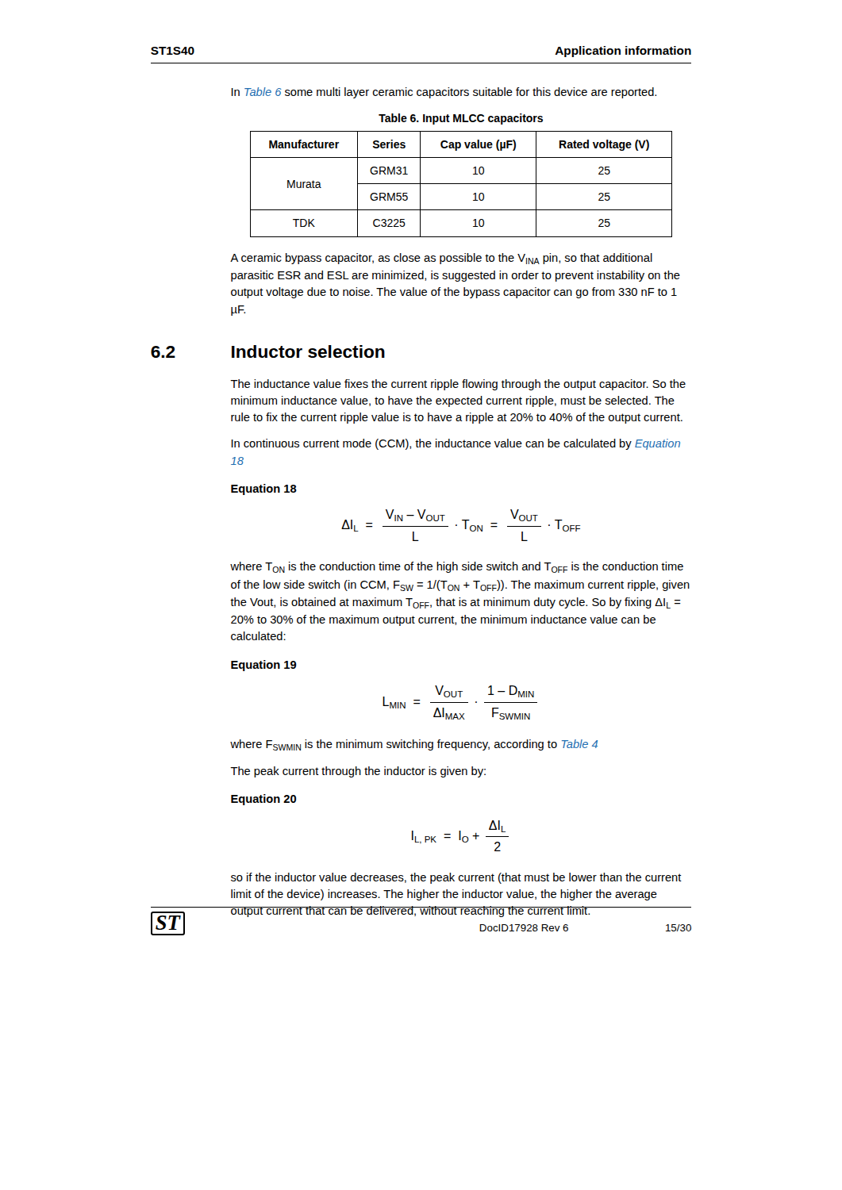ST1S40
Application information
In Table 6 some multi layer ceramic capacitors suitable for this device are reported.
Table 6. Input MLCC capacitors
| Manufacturer | Series | Cap value (µF) | Rated voltage (V) |
| --- | --- | --- | --- |
| Murata | GRM31 | 10 | 25 |
| GRM55 | 10 | 25 |
| TDK | C3225 | 10 | 25 |
A ceramic bypass capacitor, as close as possible to the VINA pin, so that additional parasitic ESR and ESL are minimized, is suggested in order to prevent instability on the output voltage due to noise. The value of the bypass capacitor can go from 330 nF to 1 µF.
6.2 Inductor selection
The inductance value fixes the current ripple flowing through the output capacitor. So the minimum inductance value, to have the expected current ripple, must be selected. The rule to fix the current ripple value is to have a ripple at 20% to 40% of the output current.
In continuous current mode (CCM), the inductance value can be calculated by Equation 18
Equation 18
ΔIL = VIN – VOUT L · TON = VOUT L · TOFF
where TON is the conduction time of the high side switch and TOFF is the conduction time of the low side switch (in CCM, FSW = 1/(TON + TOFF)). The maximum current ripple, given the Vout, is obtained at maximum TOFF, that is at minimum duty cycle. So by fixing ΔIL = 20% to 30% of the maximum output current, the minimum inductance value can be calculated:
Equation 19
LMIN = VOUT ΔIMAX · 1 – DMIN FSWMIN
where FSWMIN is the minimum switching frequency, according to Table 4
The peak current through the inductor is given by:
Equation 20
IL, PK = IO + ΔIL 2
so if the inductor value decreases, the peak current (that must be lower than the current limit of the device) increases. The higher the inductor value, the higher the average output current that can be delivered, without reaching the current limit.
ST
DocID17928 Rev 6
15/30